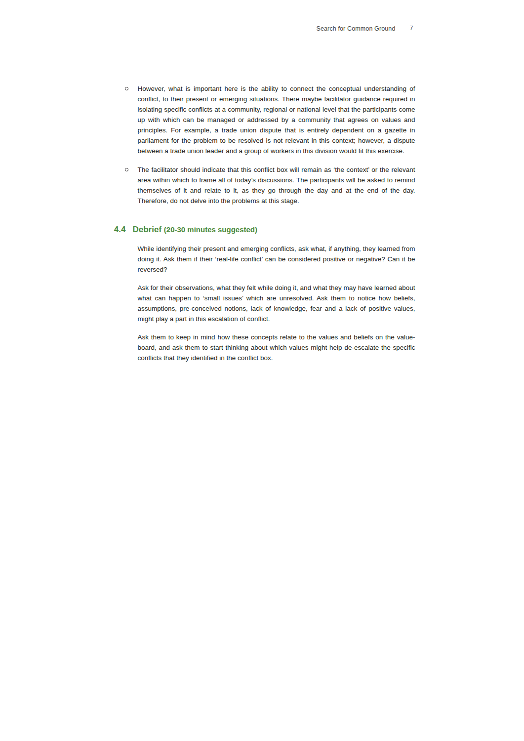Search for Common Ground
7
However, what is important here is the ability to connect the conceptual understanding of conflict, to their present or emerging situations. There maybe facilitator guidance required in isolating specific conflicts at a community, regional or national level that the participants come up with which can be managed or addressed by a community that agrees on values and principles. For example, a trade union dispute that is entirely dependent on a gazette in parliament for the problem to be resolved is not relevant in this context; however, a dispute between a trade union leader and a group of workers in this division would fit this exercise.
The facilitator should indicate that this conflict box will remain as ‘the context’ or the relevant area within which to frame all of today’s discussions. The participants will be asked to remind themselves of it and relate to it, as they go through the day and at the end of the day. Therefore, do not delve into the problems at this stage.
4.4
Debrief (20-30 minutes suggested)
While identifying their present and emerging conflicts, ask what, if anything, they learned from doing it. Ask them if their ‘real-life conflict’ can be considered positive or negative? Can it be reversed?
Ask for their observations, what they felt while doing it, and what they may have learned about what can happen to ‘small issues’ which are unresolved. Ask them to notice how beliefs, assumptions, pre-conceived notions, lack of knowledge, fear and a lack of positive values, might play a part in this escalation of conflict.
Ask them to keep in mind how these concepts relate to the values and beliefs on the value-board, and ask them to start thinking about which values might help de-escalate the specific conflicts that they identified in the conflict box.